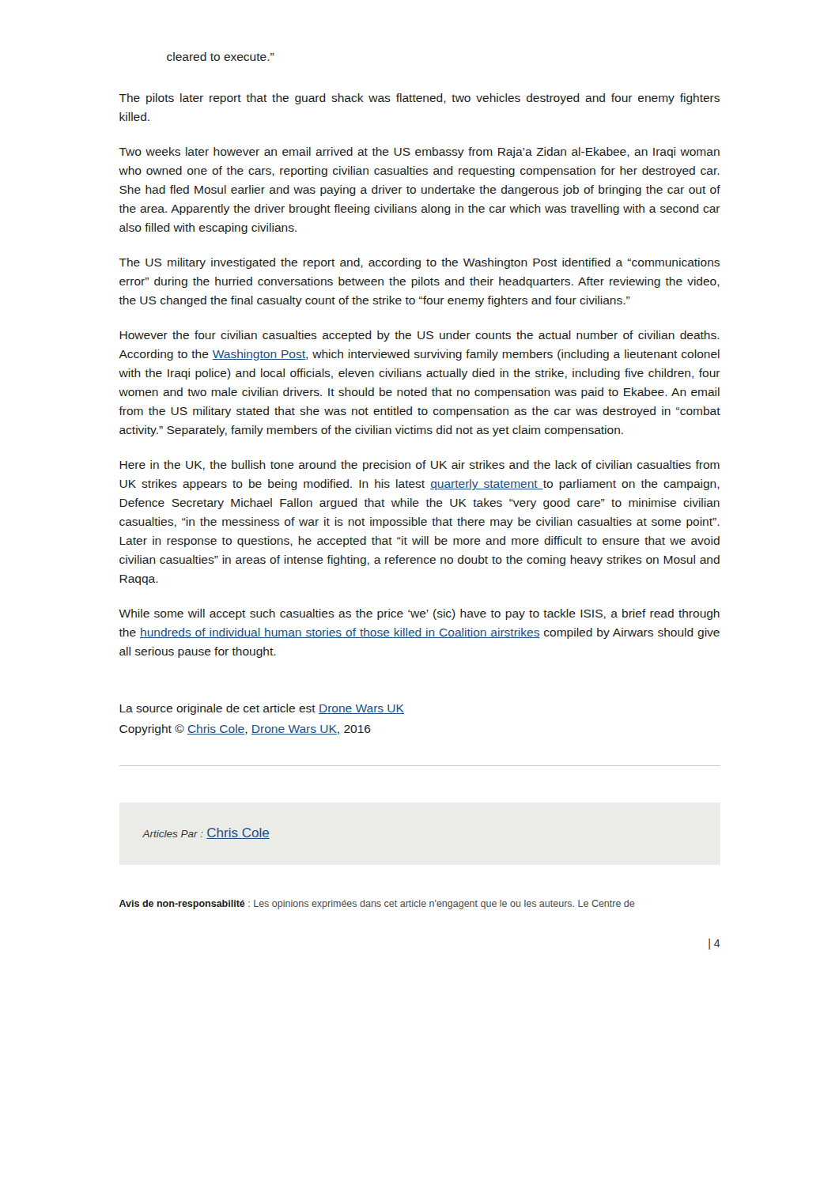cleared to execute.”
The pilots later report that the guard shack was flattened, two vehicles destroyed and four enemy fighters killed.
Two weeks later however an email arrived at the US embassy from Raja’a Zidan al-Ekabee, an Iraqi woman who owned one of the cars, reporting civilian casualties and requesting compensation for her destroyed car. She had fled Mosul earlier and was paying a driver to undertake the dangerous job of bringing the car out of the area. Apparently the driver brought fleeing civilians along in the car which was travelling with a second car also filled with escaping civilians.
The US military investigated the report and, according to the Washington Post identified a “communications error” during the hurried conversations between the pilots and their headquarters. After reviewing the video, the US changed the final casualty count of the strike to “four enemy fighters and four civilians.”
However the four civilian casualties accepted by the US under counts the actual number of civilian deaths. According to the Washington Post, which interviewed surviving family members (including a lieutenant colonel with the Iraqi police) and local officials, eleven civilians actually died in the strike, including five children, four women and two male civilian drivers. It should be noted that no compensation was paid to Ekabee. An email from the US military stated that she was not entitled to compensation as the car was destroyed in “combat activity.” Separately, family members of the civilian victims did not as yet claim compensation.
Here in the UK, the bullish tone around the precision of UK air strikes and the lack of civilian casualties from UK strikes appears to be being modified. In his latest quarterly statement to parliament on the campaign, Defence Secretary Michael Fallon argued that while the UK takes “very good care” to minimise civilian casualties, “in the messiness of war it is not impossible that there may be civilian casualties at some point”. Later in response to questions, he accepted that “it will be more and more difficult to ensure that we avoid civilian casualties” in areas of intense fighting, a reference no doubt to the coming heavy strikes on Mosul and Raqqa.
While some will accept such casualties as the price ‘we’ (sic) have to pay to tackle ISIS, a brief read through the hundreds of individual human stories of those killed in Coalition airstrikes compiled by Airwars should give all serious pause for thought.
La source originale de cet article est Drone Wars UK
Copyright © Chris Cole, Drone Wars UK, 2016
Articles Par : Chris Cole
Avis de non-responsabilité : Les opinions exprimées dans cet article n'engagent que le ou les auteurs. Le Centre de
| 4